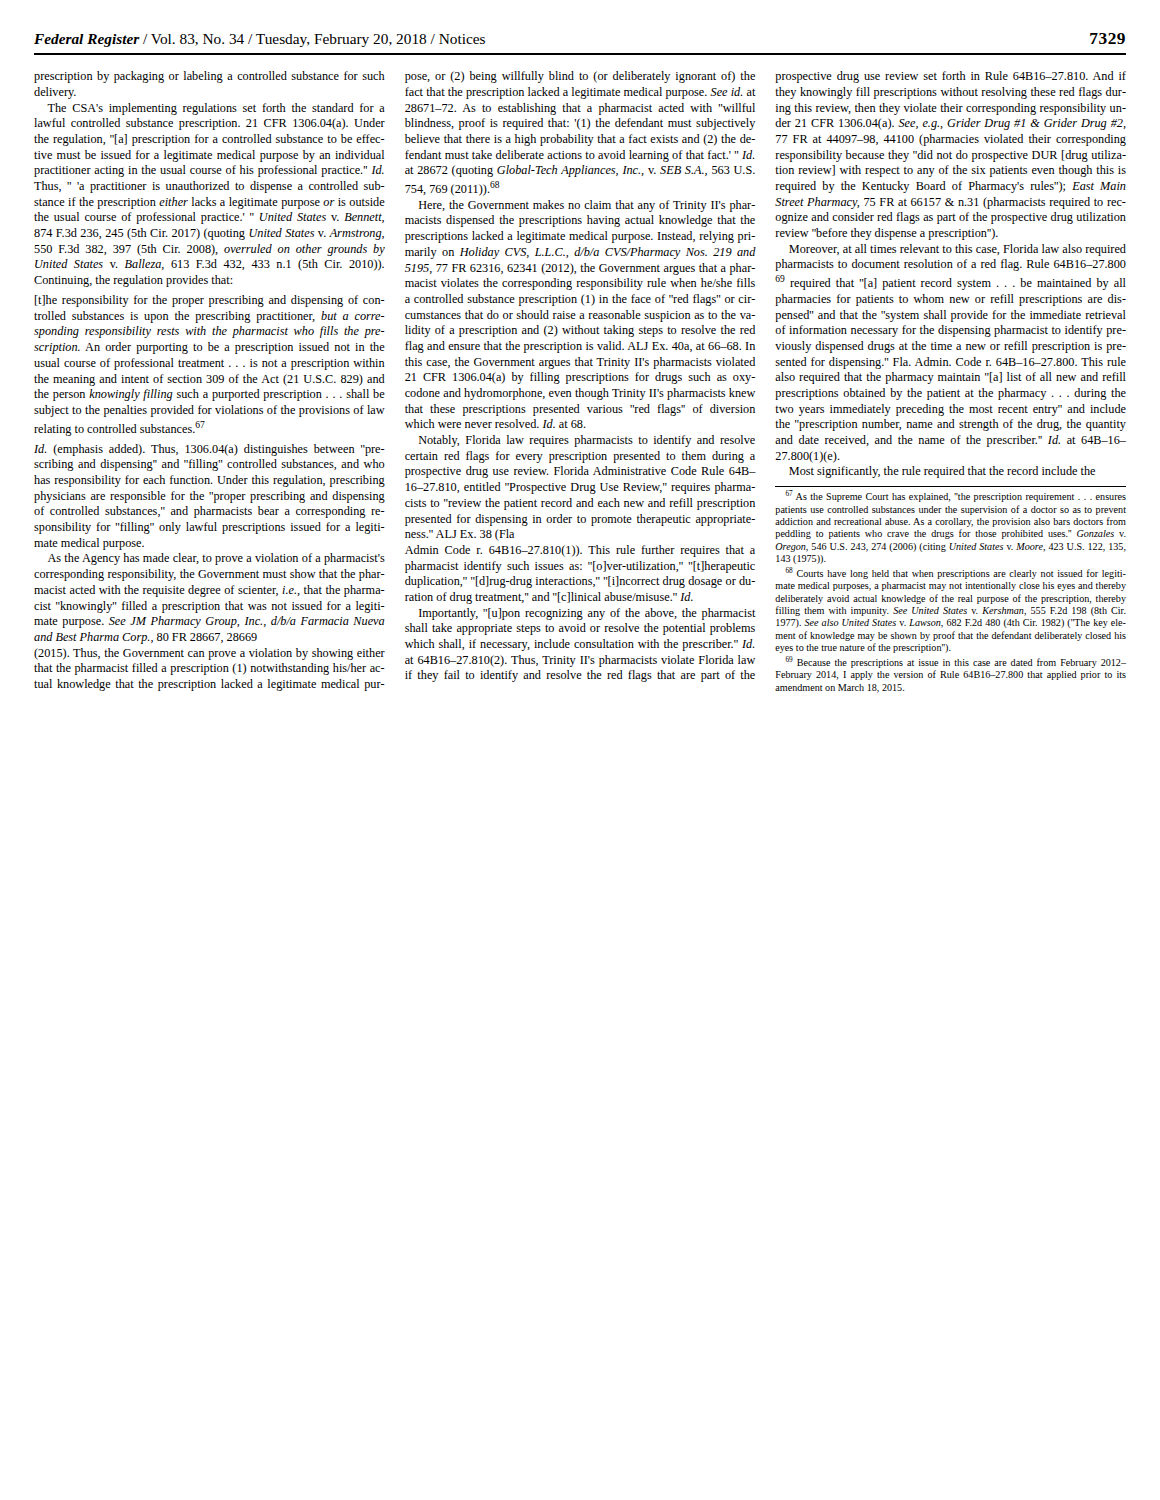Federal Register / Vol. 83, No. 34 / Tuesday, February 20, 2018 / Notices
7329
prescription by packaging or labeling a controlled substance for such delivery.
The CSA's implementing regulations set forth the standard for a lawful controlled substance prescription. 21 CFR 1306.04(a). Under the regulation, ''[a] prescription for a controlled substance to be effective must be issued for a legitimate medical purpose by an individual practitioner acting in the usual course of his professional practice.'' Id. Thus, '' 'a practitioner is unauthorized to dispense a controlled substance if the prescription either lacks a legitimate purpose or is outside the usual course of professional practice.' '' United States v. Bennett, 874 F.3d 236, 245 (5th Cir. 2017) (quoting United States v. Armstrong, 550 F.3d 382, 397 (5th Cir. 2008), overruled on other grounds by United States v. Balleza, 613 F.3d 432, 433 n.1 (5th Cir. 2010)). Continuing, the regulation provides that:
[t]he responsibility for the proper prescribing and dispensing of controlled substances is upon the prescribing practitioner, but a corresponding responsibility rests with the pharmacist who fills the prescription. An order purporting to be a prescription issued not in the usual course of professional treatment . . . is not a prescription within the meaning and intent of section 309 of the Act (21 U.S.C. 829) and the person knowingly filling such a purported prescription . . . shall be subject to the penalties provided for violations of the provisions of law relating to controlled substances.67
Id. (emphasis added). Thus, 1306.04(a) distinguishes between ''prescribing and dispensing'' and ''filling'' controlled substances, and who has responsibility for each function. Under this regulation, prescribing physicians are responsible for the ''proper prescribing and dispensing of controlled substances,'' and pharmacists bear a corresponding responsibility for ''filling'' only lawful prescriptions issued for a legitimate medical purpose.
As the Agency has made clear, to prove a violation of a pharmacist's corresponding responsibility, the Government must show that the pharmacist acted with the requisite degree of scienter, i.e., that the pharmacist ''knowingly'' filled a prescription that was not issued for a legitimate purpose. See JM Pharmacy Group, Inc., d/b/a Farmacia Nueva and Best Pharma Corp., 80 FR 28667, 28669
(2015). Thus, the Government can prove a violation by showing either that the pharmacist filled a prescription (1) notwithstanding his/her actual knowledge that the prescription lacked a legitimate medical purpose, or (2) being willfully blind to (or deliberately ignorant of) the fact that the prescription lacked a legitimate medical purpose. See id. at 28671–72. As to establishing that a pharmacist acted with ''willful blindness, proof is required that: '(1) the defendant must subjectively believe that there is a high probability that a fact exists and (2) the defendant must take deliberate actions to avoid learning of that fact.' '' Id. at 28672 (quoting Global-Tech Appliances, Inc., v. SEB S.A., 563 U.S. 754, 769 (2011)).68
Here, the Government makes no claim that any of Trinity II's pharmacists dispensed the prescriptions having actual knowledge that the prescriptions lacked a legitimate medical purpose. Instead, relying primarily on Holiday CVS, L.L.C., d/b/a CVS/Pharmacy Nos. 219 and 5195, 77 FR 62316, 62341 (2012), the Government argues that a pharmacist violates the corresponding responsibility rule when he/she fills a controlled substance prescription (1) in the face of ''red flags'' or circumstances that do or should raise a reasonable suspicion as to the validity of a prescription and (2) without taking steps to resolve the red flag and ensure that the prescription is valid. ALJ Ex. 40a, at 66–68. In this case, the Government argues that Trinity II's pharmacists violated 21 CFR 1306.04(a) by filling prescriptions for drugs such as oxycodone and hydromorphone, even though Trinity II's pharmacists knew that these prescriptions presented various ''red flags'' of diversion which were never resolved. Id. at 68.
Notably, Florida law requires pharmacists to identify and resolve certain red flags for every prescription presented to them during a prospective drug use review. Florida Administrative Code Rule 64B–16–27.810, entitled ''Prospective Drug Use Review,'' requires pharmacists to ''review the patient record and each new and refill prescription presented for dispensing in order to promote therapeutic appropriateness.'' ALJ Ex. 38 (Fla
Admin Code r. 64B16–27.810(1)). This rule further requires that a pharmacist identify such issues as: ''[o]ver-utilization,'' ''[t]herapeutic duplication,'' ''[d]rug-drug interactions,'' ''[i]ncorrect drug dosage or duration of drug treatment,'' and ''[c]linical abuse/misuse.'' Id.
Importantly, ''[u]pon recognizing any of the above, the pharmacist shall take appropriate steps to avoid or resolve the potential problems which shall, if necessary, include consultation with the prescriber.'' Id. at 64B16–27.810(2). Thus, Trinity II's pharmacists violate Florida law if they fail to identify and resolve the red flags that are part of the prospective drug use review set forth in Rule 64B16–27.810. And if they knowingly fill prescriptions without resolving these red flags during this review, then they violate their corresponding responsibility under 21 CFR 1306.04(a). See, e.g., Grider Drug #1 & Grider Drug #2, 77 FR at 44097–98, 44100 (pharmacies violated their corresponding responsibility because they ''did not do prospective DUR [drug utilization review] with respect to any of the six patients even though this is required by the Kentucky Board of Pharmacy's rules''); East Main Street Pharmacy, 75 FR at 66157 & n.31 (pharmacists required to recognize and consider red flags as part of the prospective drug utilization review ''before they dispense a prescription'').
Moreover, at all times relevant to this case, Florida law also required pharmacists to document resolution of a red flag. Rule 64B16–27.800 69 required that ''[a] patient record system . . . be maintained by all pharmacies for patients to whom new or refill prescriptions are dispensed'' and that the ''system shall provide for the immediate retrieval of information necessary for the dispensing pharmacist to identify previously dispensed drugs at the time a new or refill prescription is presented for dispensing.'' Fla. Admin. Code r. 64B–16–27.800. This rule also required that the pharmacy maintain ''[a] list of all new and refill prescriptions obtained by the patient at the pharmacy . . . during the two years immediately preceding the most recent entry'' and include the ''prescription number, name and strength of the drug, the quantity and date received, and the name of the prescriber.'' Id. at 64B–16–27.800(1)(e).
Most significantly, the rule required that the record include the
67 As the Supreme Court has explained, ''the prescription requirement . . . ensures patients use controlled substances under the supervision of a doctor so as to prevent addiction and recreational abuse. As a corollary, the provision also bars doctors from peddling to patients who crave the drugs for those prohibited uses.'' Gonzales v. Oregon, 546 U.S. 243, 274 (2006) (citing United States v. Moore, 423 U.S. 122, 135, 143 (1975)).
68 Courts have long held that when prescriptions are clearly not issued for legitimate medical purposes, a pharmacist may not intentionally close his eyes and thereby deliberately avoid actual knowledge of the real purpose of the prescription, thereby filling them with impunity. See United States v. Kershman, 555 F.2d 198 (8th Cir. 1977). See also United States v. Lawson, 682 F.2d 480 (4th Cir. 1982) (''The key element of knowledge may be shown by proof that the defendant deliberately closed his eyes to the true nature of the prescription'').
69 Because the prescriptions at issue in this case are dated from February 2012–February 2014, I apply the version of Rule 64B16–27.800 that applied prior to its amendment on March 18, 2015.